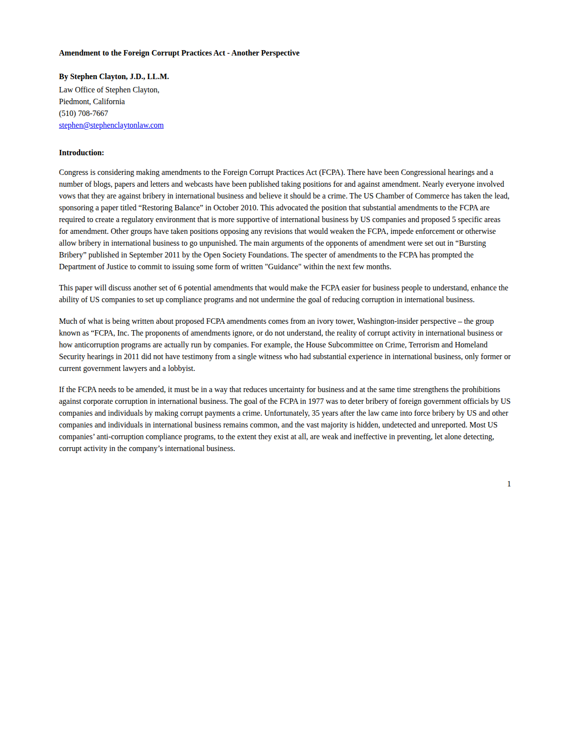Amendment to the Foreign Corrupt Practices Act - Another Perspective
By Stephen Clayton, J.D., LL.M.
Law Office of Stephen Clayton,
Piedmont, California
(510) 708-7667
stephen@stephenclaytonlaw.com
Introduction:
Congress is considering making amendments to the Foreign Corrupt Practices Act (FCPA). There have been Congressional hearings and a number of blogs, papers and letters and webcasts have been published taking positions for and against amendment. Nearly everyone involved vows that they are against bribery in international business and believe it should be a crime. The US Chamber of Commerce has taken the lead, sponsoring a paper titled “Restoring Balance” in October 2010. This advocated the position that substantial amendments to the FCPA are required to create a regulatory environment that is more supportive of international business by US companies and proposed 5 specific areas for amendment. Other groups have taken positions opposing any revisions that would weaken the FCPA, impede enforcement or otherwise allow bribery in international business to go unpunished. The main arguments of the opponents of amendment were set out in “Bursting Bribery” published in September 2011 by the Open Society Foundations. The specter of amendments to the FCPA has prompted the Department of Justice to commit to issuing some form of written "Guidance" within the next few months.
This paper will discuss another set of 6 potential amendments that would make the FCPA easier for business people to understand, enhance the ability of US companies to set up compliance programs and not undermine the goal of reducing corruption in international business.
Much of what is being written about proposed FCPA amendments comes from an ivory tower, Washington-insider perspective – the group known as “FCPA, Inc. The proponents of amendments ignore, or do not understand, the reality of corrupt activity in international business or how anticorruption programs are actually run by companies. For example, the House Subcommittee on Crime, Terrorism and Homeland Security hearings in 2011 did not have testimony from a single witness who had substantial experience in international business, only former or current government lawyers and a lobbyist.
If the FCPA needs to be amended, it must be in a way that reduces uncertainty for business and at the same time strengthens the prohibitions against corporate corruption in international business. The goal of the FCPA in 1977 was to deter bribery of foreign government officials by US companies and individuals by making corrupt payments a crime. Unfortunately, 35 years after the law came into force bribery by US and other companies and individuals in international business remains common, and the vast majority is hidden, undetected and unreported. Most US companies’ anti-corruption compliance programs, to the extent they exist at all, are weak and ineffective in preventing, let alone detecting, corrupt activity in the company’s international business.
1